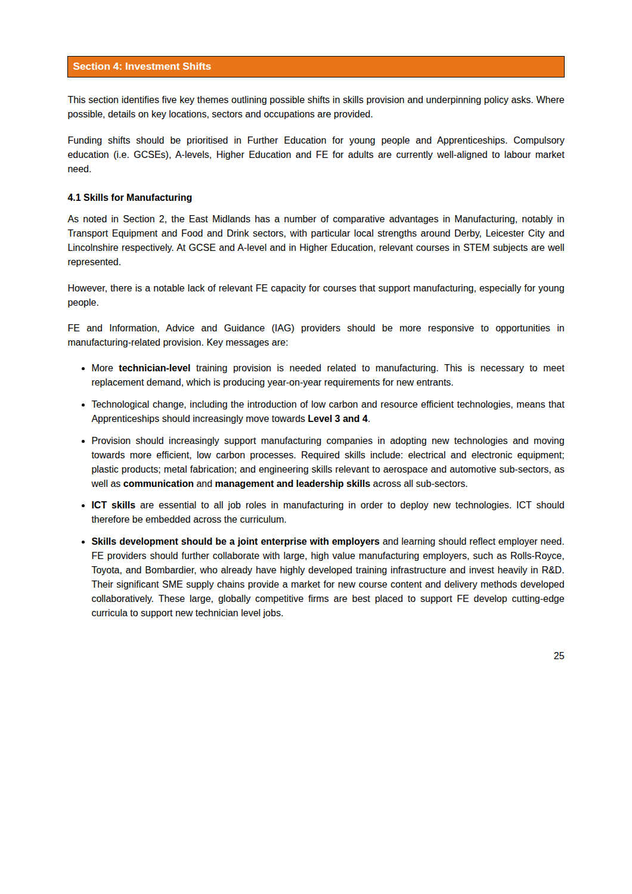Section 4: Investment Shifts
This section identifies five key themes outlining possible shifts in skills provision and underpinning policy asks. Where possible, details on key locations, sectors and occupations are provided.
Funding shifts should be prioritised in Further Education for young people and Apprenticeships. Compulsory education (i.e. GCSEs), A-levels, Higher Education and FE for adults are currently well-aligned to labour market need.
4.1 Skills for Manufacturing
As noted in Section 2, the East Midlands has a number of comparative advantages in Manufacturing, notably in Transport Equipment and Food and Drink sectors, with particular local strengths around Derby, Leicester City and Lincolnshire respectively. At GCSE and A-level and in Higher Education, relevant courses in STEM subjects are well represented.
However, there is a notable lack of relevant FE capacity for courses that support manufacturing, especially for young people.
FE and Information, Advice and Guidance (IAG) providers should be more responsive to opportunities in manufacturing-related provision. Key messages are:
More technician-level training provision is needed related to manufacturing. This is necessary to meet replacement demand, which is producing year-on-year requirements for new entrants.
Technological change, including the introduction of low carbon and resource efficient technologies, means that Apprenticeships should increasingly move towards Level 3 and 4.
Provision should increasingly support manufacturing companies in adopting new technologies and moving towards more efficient, low carbon processes. Required skills include: electrical and electronic equipment; plastic products; metal fabrication; and engineering skills relevant to aerospace and automotive sub-sectors, as well as communication and management and leadership skills across all sub-sectors.
ICT skills are essential to all job roles in manufacturing in order to deploy new technologies. ICT should therefore be embedded across the curriculum.
Skills development should be a joint enterprise with employers and learning should reflect employer need. FE providers should further collaborate with large, high value manufacturing employers, such as Rolls-Royce, Toyota, and Bombardier, who already have highly developed training infrastructure and invest heavily in R&D. Their significant SME supply chains provide a market for new course content and delivery methods developed collaboratively. These large, globally competitive firms are best placed to support FE develop cutting-edge curricula to support new technician level jobs.
25